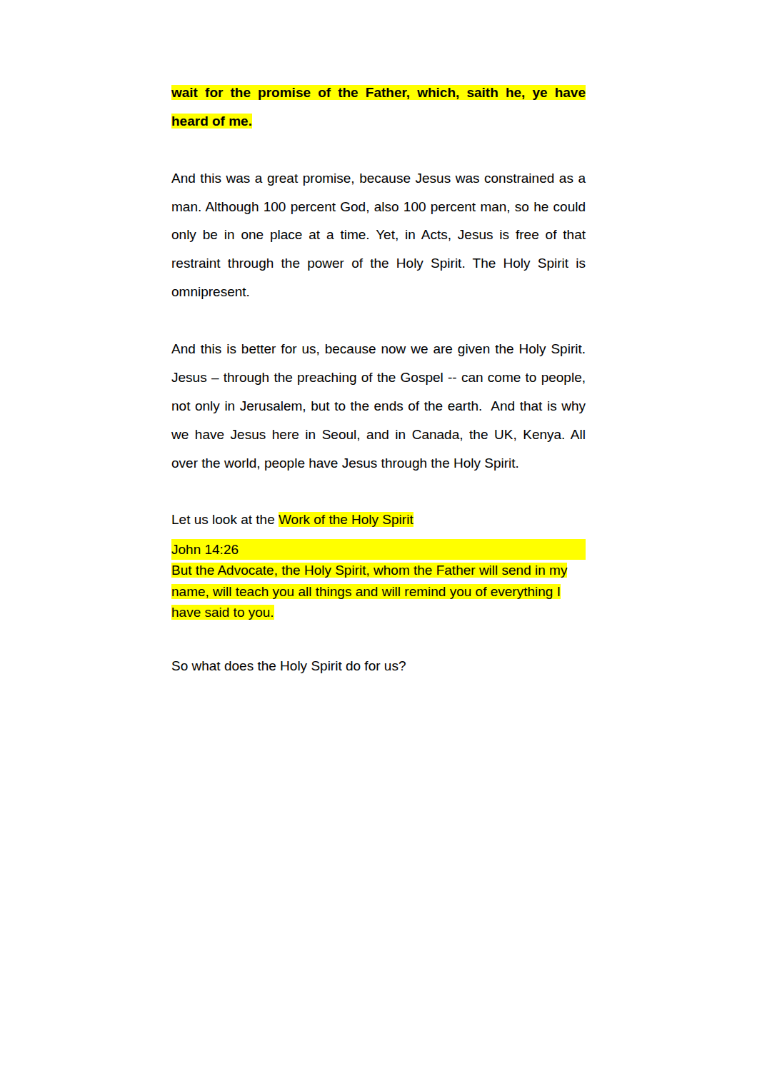wait for the promise of the Father, which, saith he, ye have heard of me.
And this was a great promise, because Jesus was constrained as a man. Although 100 percent God, also 100 percent man, so he could only be in one place at a time. Yet, in Acts, Jesus is free of that restraint through the power of the Holy Spirit. The Holy Spirit is omnipresent.
And this is better for us, because now we are given the Holy Spirit. Jesus – through the preaching of the Gospel -- can come to people, not only in Jerusalem, but to the ends of the earth. And that is why we have Jesus here in Seoul, and in Canada, the UK, Kenya. All over the world, people have Jesus through the Holy Spirit.
Let us look at the Work of the Holy Spirit
John 14:26 But the Advocate, the Holy Spirit, whom the Father will send in my name, will teach you all things and will remind you of everything I have said to you.
So what does the Holy Spirit do for us?